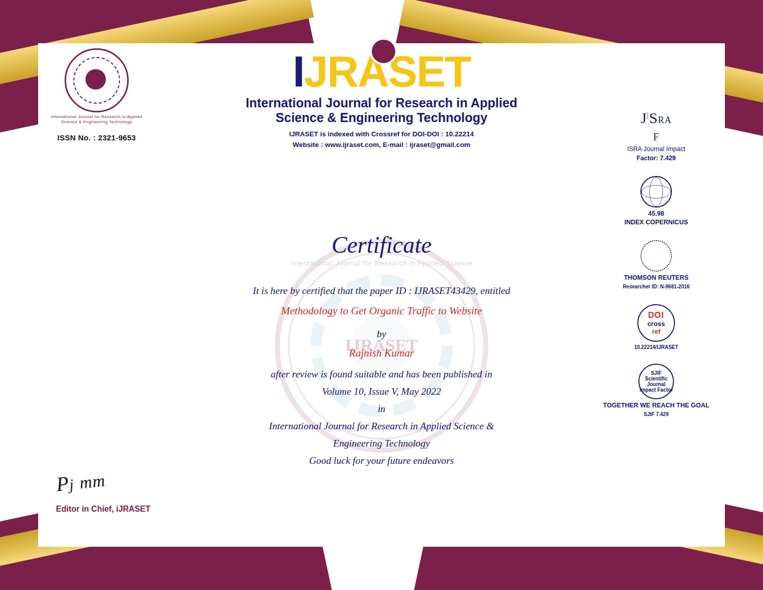International Journal for Research in Applied Science & Engineering Technology
ISSN No. : 2321-9653
IJRASET
International Journal for Research in Applied
Science & Engineering Technology
IJRASET is indexed with Crossref for DOI-DOI : 10.22214
Website : www.ijraset.com, E-mail : ijraset@gmail.com
Certificate
International Journal for Research in Applied Science
IJRASET
& Engineering Technology
It is here by certified that the paper ID : IJRASET43429, entitled Methodology to Get Organic Traffic to Website by Rajnish Kumar after review is found suitable and has been published in
Volume 10, Issue V, May 2022
in
International Journal for Research in Applied Science & Engineering Technology Good luck for your future endeavors
J|SRA
F
ISRA Journal Impact
Factor: 7.429
45.98
INDEX COPERNICUS
THOMSON REUTERS
Researcher ID: N-9681-2016
DOI cross ref
10.22214/IJRASET
SJIF
Scientific
Journal
Impact Factor
TOGETHER WE REACH THE GOAL
SJIF 7.429
Pj mm
Editor in Chief, iJRASET